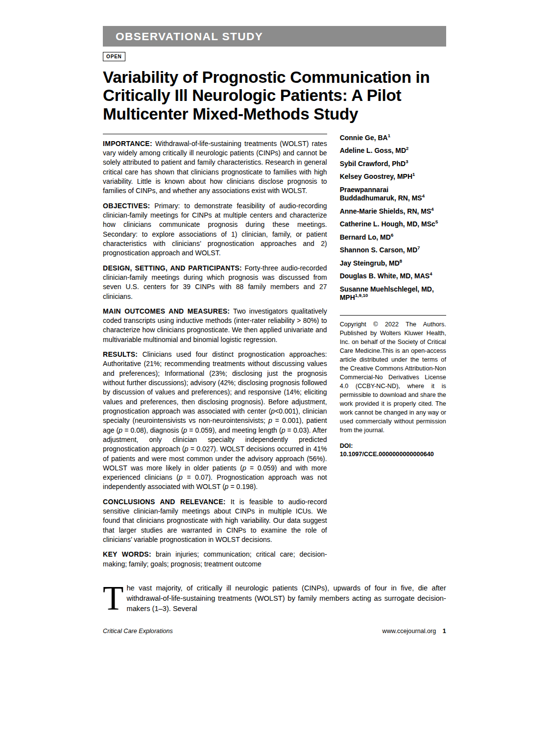OBSERVATIONAL STUDY
OPEN
Variability of Prognostic Communication in Critically Ill Neurologic Patients: A Pilot Multicenter Mixed-Methods Study
IMPORTANCE: Withdrawal-of-life-sustaining treatments (WOLST) rates vary widely among critically ill neurologic patients (CINPs) and cannot be solely attributed to patient and family characteristics. Research in general critical care has shown that clinicians prognosticate to families with high variability. Little is known about how clinicians disclose prognosis to families of CINPs, and whether any associations exist with WOLST.
OBJECTIVES: Primary: to demonstrate feasibility of audio-recording clinician-family meetings for CINPs at multiple centers and characterize how clinicians communicate prognosis during these meetings. Secondary: to explore associations of 1) clinician, family, or patient characteristics with clinicians’ prognostication approaches and 2) prognostication approach and WOLST.
DESIGN, SETTING, AND PARTICIPANTS: Forty-three audio-recorded clinician-family meetings during which prognosis was discussed from seven U.S. centers for 39 CINPs with 88 family members and 27 clinicians.
MAIN OUTCOMES AND MEASURES: Two investigators qualitatively coded transcripts using inductive methods (inter-rater reliability > 80%) to characterize how clinicians prognosticate. We then applied univariate and multivariable multinomial and binomial logistic regression.
RESULTS: Clinicians used four distinct prognostication approaches: Authoritative (21%; recommending treatments without discussing values and preferences); Informational (23%; disclosing just the prognosis without further discussions); advisory (42%; disclosing prognosis followed by discussion of values and preferences); and responsive (14%; eliciting values and preferences, then disclosing prognosis). Before adjustment, prognostication approach was associated with center (p<0.001), clinician specialty (neurointensivists vs non-neurointensivists; p = 0.001), patient age (p = 0.08), diagnosis (p = 0.059), and meeting length (p = 0.03). After adjustment, only clinician specialty independently predicted prognostication approach (p = 0.027). WOLST decisions occurred in 41% of patients and were most common under the advisory approach (56%). WOLST was more likely in older patients (p = 0.059) and with more experienced clinicians (p = 0.07). Prognostication approach was not independently associated with WOLST (p = 0.198).
CONCLUSIONS AND RELEVANCE: It is feasible to audio-record sensitive clinician-family meetings about CINPs in multiple ICUs. We found that clinicians prognosticate with high variability. Our data suggest that larger studies are warranted in CINPs to examine the role of clinicians’ variable prognostication in WOLST decisions.
KEY WORDS: brain injuries; communication; critical care; decision-making; family; goals; prognosis; treatment outcome
Connie Ge, BA1
Adeline L. Goss, MD2
Sybil Crawford, PhD3
Kelsey Goostrey, MPH1
Praewpannarai Buddadhumaruk, RN, MS4
Anne-Marie Shields, RN, MS4
Catherine L. Hough, MD, MSc5
Bernard Lo, MD6
Shannon S. Carson, MD7
Jay Steingrub, MD8
Douglas B. White, MD, MAS4
Susanne Muehlschlegel, MD, MPH1,9,10
Copyright © 2022 The Authors. Published by Wolters Kluwer Health, Inc. on behalf of the Society of Critical Care Medicine.This is an open-access article distributed under the terms of the Creative Commons Attribution-Non Commercial-No Derivatives License 4.0 (CCBY-NC-ND), where it is permissible to download and share the work provided it is properly cited. The work cannot be changed in any way or used commercially without permission from the journal.
DOI: 10.1097/CCE.0000000000000640
The vast majority, of critically ill neurologic patients (CINPs), upwards of four in five, die after withdrawal-of-life-sustaining treatments (WOLST) by family members acting as surrogate decision-makers (1–3). Several
Critical Care Explorations
www.ccejournal.org 1